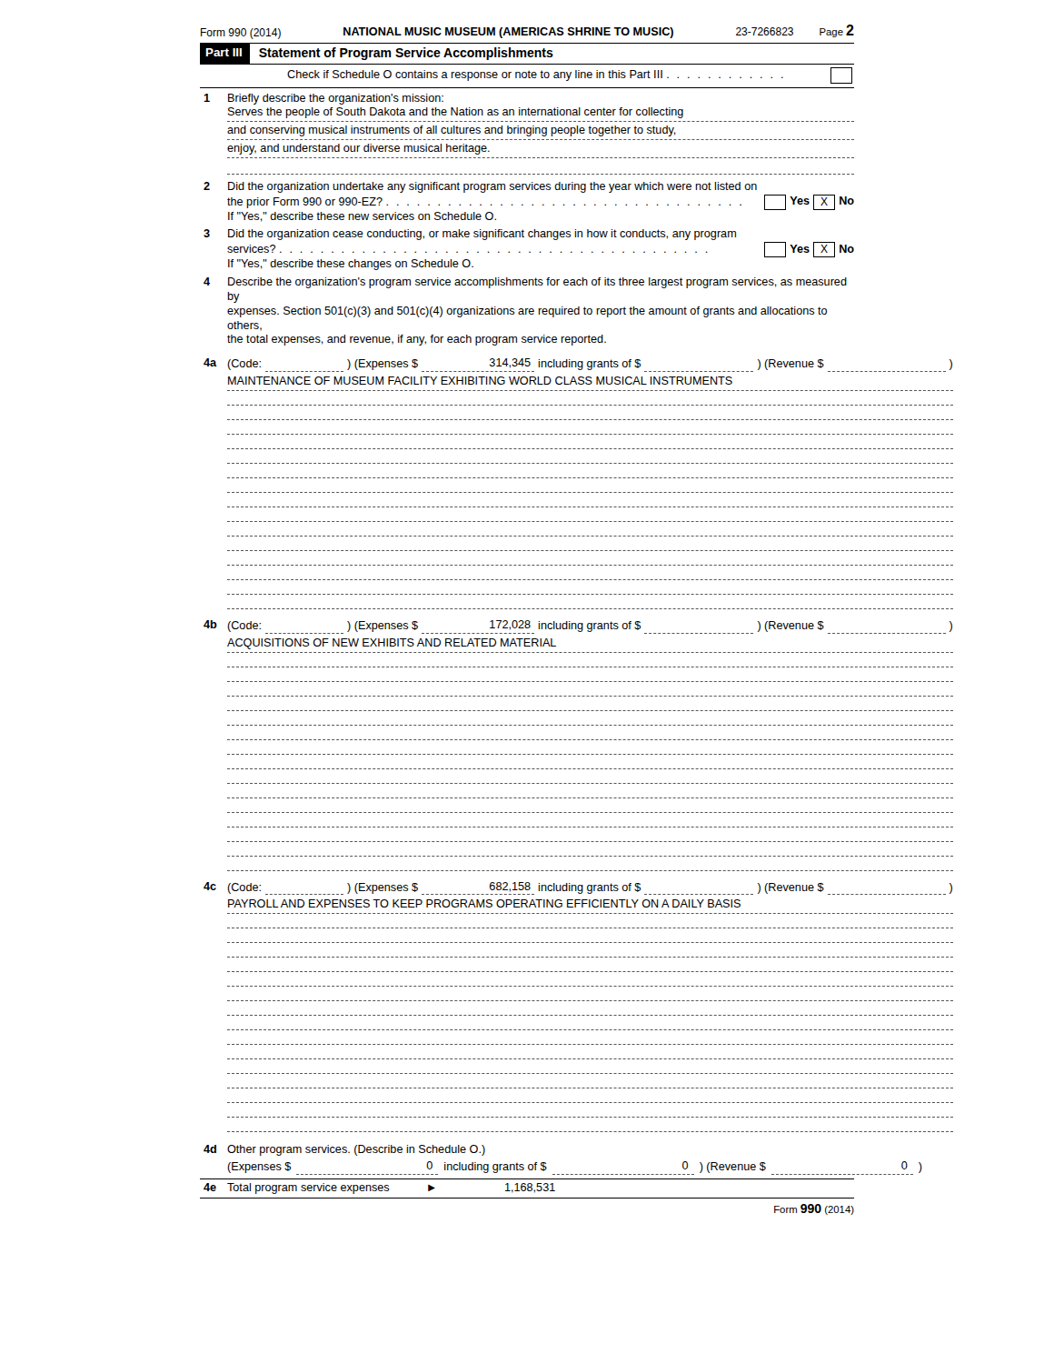Form 990 (2014)
NATIONAL MUSIC MUSEUM (AMERICAS SHRINE TO MUSIC)
23-7266823 Page 2
Part III
Statement of Program Service Accomplishments
Check if Schedule O contains a response or note to any line in this Part III . . . . . . . . . . . .
1
Briefly describe the organization's mission:
Serves the people of South Dakota and the Nation as an international center for collecting
and conserving musical instruments of all cultures and bringing people together to study,
enjoy, and understand our diverse musical heritage.
2
Did the organization undertake any significant program services during the year which were not listed on
the prior Form 990 or 990-EZ? . . . . . . . . . . . . . . . . . . . . . . . . . . . . . . . . . . .
Yes XNo
If "Yes," describe these new services on Schedule O.
3
Did the organization cease conducting, or make significant changes in how it conducts, any program
services? . . . . . . . . . . . . . . . . . . . . . . . . . . . . . . . . . . . . . . . . . .
Yes XNo
If "Yes," describe these changes on Schedule O.
4
Describe the organization's program service accomplishments for each of its three largest program services, as measured by
expenses. Section 501(c)(3) and 501(c)(4) organizations are required to report the amount of grants and allocations to others,
the total expenses, and revenue, if any, for each program service reported.
4a
(Code: ) (Expenses $314,345 including grants of $ ) (Revenue $ )
MAINTENANCE OF MUSEUM FACILITY EXHIBITING WORLD CLASS MUSICAL INSTRUMENTS
4b
(Code: ) (Expenses $172,028 including grants of $ ) (Revenue $ )
ACQUISITIONS OF NEW EXHIBITS AND RELATED MATERIAL
4c
(Code: ) (Expenses $682,158 including grants of $ ) (Revenue $ )
PAYROLL AND EXPENSES TO KEEP PROGRAMS OPERATING EFFICIENTLY ON A DAILY BASIS
4d
Other program services. (Describe in Schedule O.)
(Expenses $0 including grants of $0) (Revenue $0)
4e
Total program service expenses
►
1,168,531
Form 990 (2014)